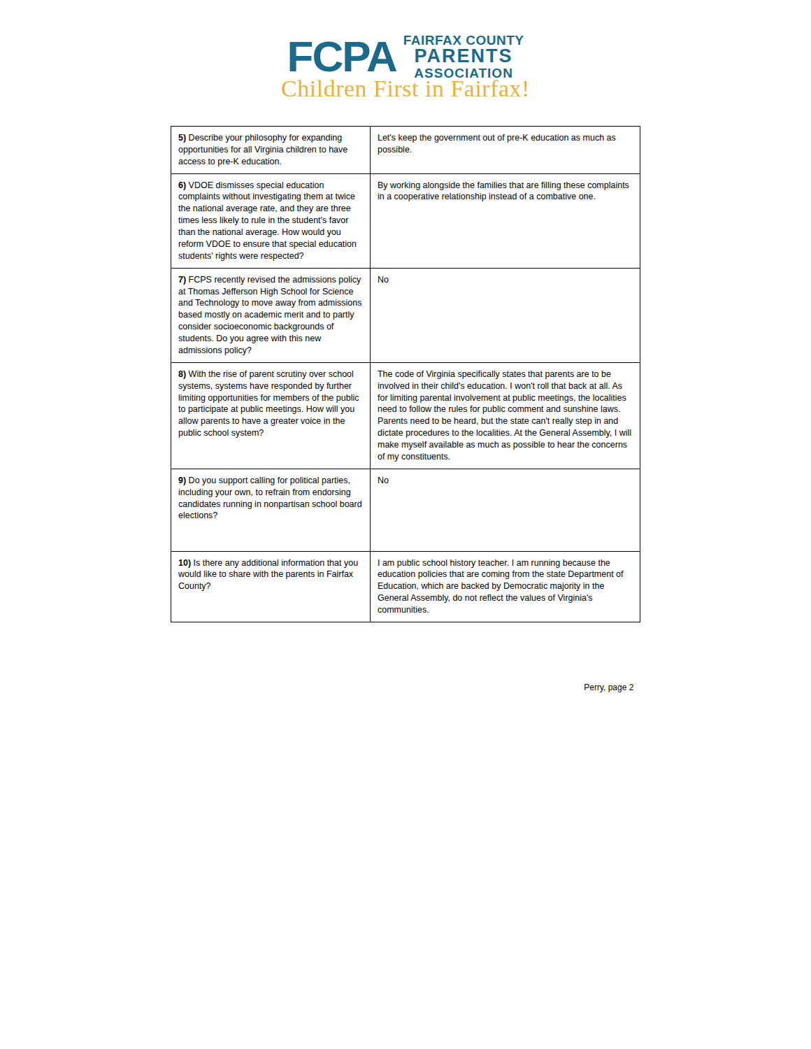FCPA
FAIRFAX COUNTY
PARENTS
ASSOCIATION
Children First in Fairfax!
| 5) Describe your philosophy for expanding opportunities for all Virginia children to have access to pre-K education. | Let's keep the government out of pre-K education as much as possible. |
| 6) VDOE dismisses special education complaints without investigating them at twice the national average rate, and they are three times less likely to rule in the student's favor than the national average. How would you reform VDOE to ensure that special education students' rights were respected? | By working alongside the families that are filling these complaints in a cooperative relationship instead of a combative one. |
| 7) FCPS recently revised the admissions policy at Thomas Jefferson High School for Science and Technology to move away from admissions based mostly on academic merit and to partly consider socioeconomic backgrounds of students. Do you agree with this new admissions policy? | No |
| 8) With the rise of parent scrutiny over school systems, systems have responded by further limiting opportunities for members of the public to participate at public meetings. How will you allow parents to have a greater voice in the public school system? | The code of Virginia specifically states that parents are to be involved in their child's education. I won't roll that back at all. As for limiting parental involvement at public meetings, the localities need to follow the rules for public comment and sunshine laws. Parents need to be heard, but the state can't really step in and dictate procedures to the localities. At the General Assembly, I will make myself available as much as possible to hear the concerns of my constituents. |
| 9) Do you support calling for political parties, including your own, to refrain from endorsing candidates running in nonpartisan school board elections? | No |
| 10) Is there any additional information that you would like to share with the parents in Fairfax County? | I am public school history teacher. I am running because the education policies that are coming from the state Department of Education, which are backed by Democratic majority in the General Assembly, do not reflect the values of Virginia's communities. |
Perry, page 2